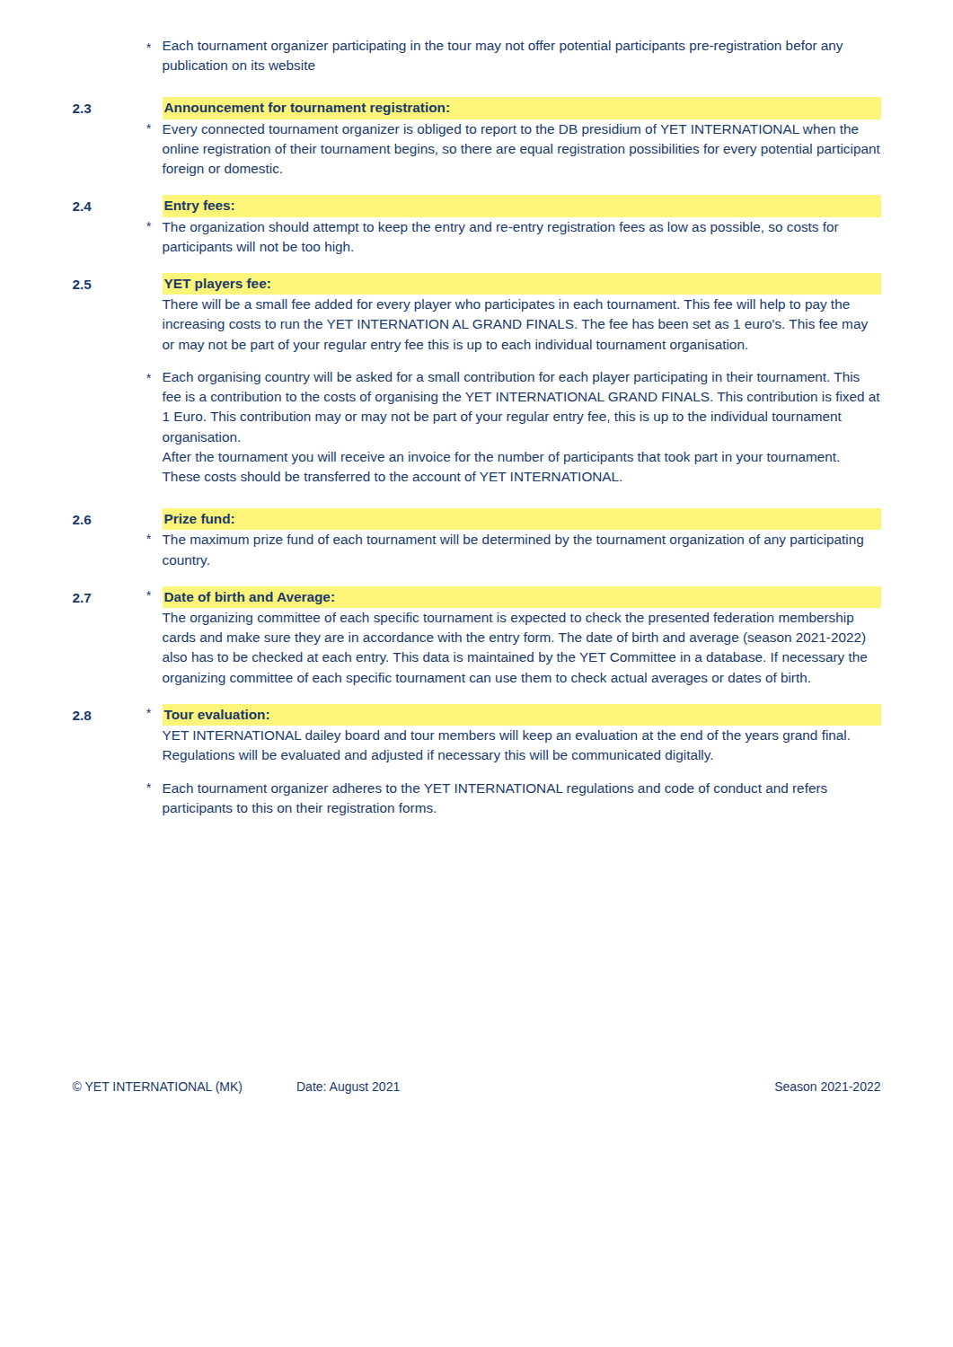*
Each tournament organizer participating in the tour may not offer potential participants pre-registration befor any publication on its website
2.3
Announcement for tournament registration:
*
Every connected tournament organizer is obliged to report to the DB presidium of YET INTERNATIONAL when the online registration of their tournament begins, so there are equal registration possibilities for every potential participant foreign or domestic.
2.4
Entry fees:
*
The organization should attempt to keep the entry and re-entry registration fees as low as possible, so costs for participants will not be too high.
2.5
YET players fee:
There will be a small fee added for every player who participates in each tournament. This fee will help to pay the increasing costs to run the YET INTERNATION AL GRAND FINALS. The fee has been set as 1 euro's. This fee may or may not be part of your regular entry fee this is up to each individual tournament organisation.
*
Each organising country will be asked for a small contribution for each player participating in their tournament. This fee is a contribution to the costs of organising the YET INTERNATIONAL GRAND FINALS. This contribution is fixed at 1 Euro. This contribution may or may not be part of your regular entry fee, this is up to the individual tournament organisation.
After the tournament you will receive an invoice for the number of participants that took part in your tournament. These costs should be transferred to the account of YET INTERNATIONAL.
2.6
Prize fund:
*
The maximum prize fund of each tournament will be determined by the tournament organization of any participating country.
2.7
*
Date of birth and Average:
The organizing committee of each specific tournament is expected to check the presented federation membership cards and make sure they are in accordance with the entry form. The date of birth and average (season 2021-2022) also has to be checked at each entry. This data is maintained by the YET Committee in a database. If necessary the organizing committee of each specific tournament can use them to check actual averages or dates of birth.
2.8
*
Tour evaluation:
YET INTERNATIONAL dailey board and tour members will keep an evaluation at the end of the years grand final. Regulations will be evaluated and adjusted if necessary this will be communicated digitally.
*
Each tournament organizer adheres to the YET INTERNATIONAL regulations and code of conduct and refers participants to this on their registration forms.
© YET INTERNATIONAL (MK) Date: August 2021 Season 2021-2022